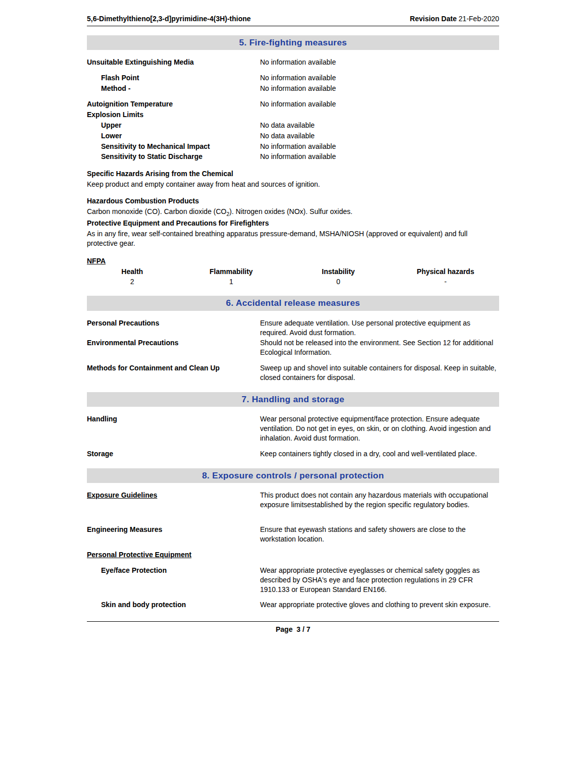5,6-Dimethylthieno[2,3-d]pyrimidine-4(3H)-thione
Revision Date 21-Feb-2020
5. Fire-fighting measures
| Unsuitable Extinguishing Media | No information available |
| Flash Point | No information available |
| Method - | No information available |
| Autoignition Temperature | No information available |
| Explosion Limits | |
| Upper | No data available |
| Lower | No data available |
| Sensitivity to Mechanical Impact | No information available |
| Sensitivity to Static Discharge | No information available |
Specific Hazards Arising from the Chemical
Keep product and empty container away from heat and sources of ignition.
Hazardous Combustion Products
Carbon monoxide (CO). Carbon dioxide (CO2). Nitrogen oxides (NOx). Sulfur oxides.
Protective Equipment and Precautions for Firefighters
As in any fire, wear self-contained breathing apparatus pressure-demand, MSHA/NIOSH (approved or equivalent) and full protective gear.
NFPA
| Health | Flammability | Instability | Physical hazards |
| --- | --- | --- | --- |
| 2 | 1 | 0 | - |
6. Accidental release measures
| Personal Precautions | Ensure adequate ventilation. Use personal protective equipment as required. Avoid dust formation. |
| Environmental Precautions | Should not be released into the environment. See Section 12 for additional Ecological Information. |
| Methods for Containment and Clean Up | Sweep up and shovel into suitable containers for disposal. Keep in suitable, closed containers for disposal. |
7. Handling and storage
| Handling | Wear personal protective equipment/face protection. Ensure adequate ventilation. Do not get in eyes, on skin, or on clothing. Avoid ingestion and inhalation. Avoid dust formation. |
| Storage | Keep containers tightly closed in a dry, cool and well-ventilated place. |
8. Exposure controls / personal protection
| Exposure Guidelines | This product does not contain any hazardous materials with occupational exposure limitsestablished by the region specific regulatory bodies. |
| Engineering Measures | Ensure that eyewash stations and safety showers are close to the workstation location. |
| Personal Protective Equipment | |
| Eye/face Protection | Wear appropriate protective eyeglasses or chemical safety goggles as described by OSHA's eye and face protection regulations in 29 CFR 1910.133 or European Standard EN166. |
| Skin and body protection | Wear appropriate protective gloves and clothing to prevent skin exposure. |
Page 3 / 7